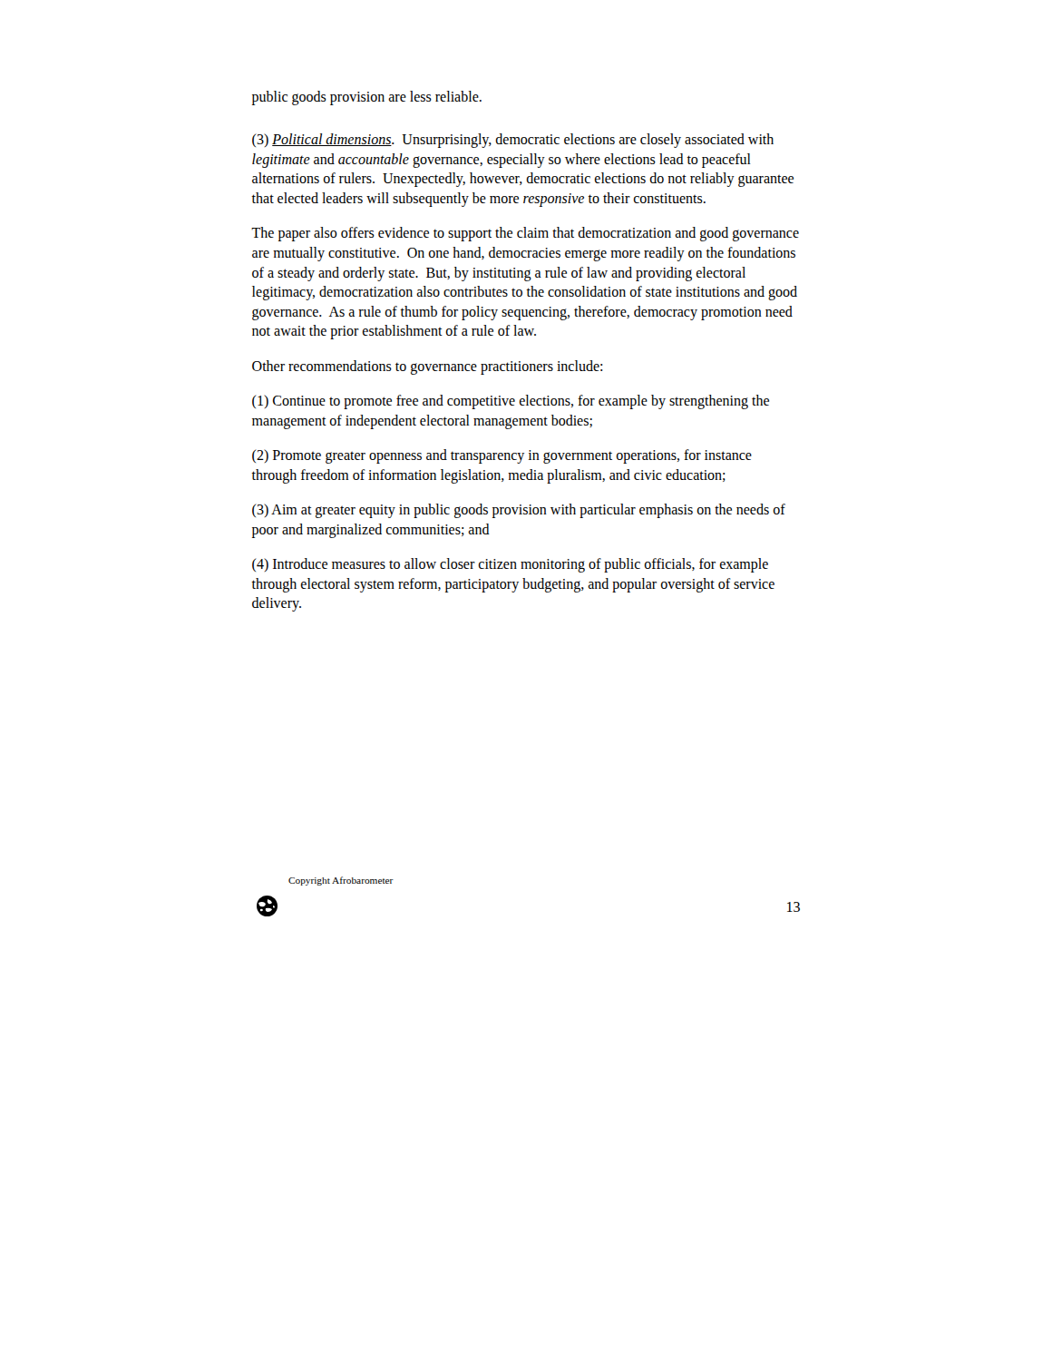public goods provision are less reliable.
(3) Political dimensions. Unsurprisingly, democratic elections are closely associated with legitimate and accountable governance, especially so where elections lead to peaceful alternations of rulers. Unexpectedly, however, democratic elections do not reliably guarantee that elected leaders will subsequently be more responsive to their constituents.
The paper also offers evidence to support the claim that democratization and good governance are mutually constitutive. On one hand, democracies emerge more readily on the foundations of a steady and orderly state. But, by instituting a rule of law and providing electoral legitimacy, democratization also contributes to the consolidation of state institutions and good governance. As a rule of thumb for policy sequencing, therefore, democracy promotion need not await the prior establishment of a rule of law.
Other recommendations to governance practitioners include:
(1) Continue to promote free and competitive elections, for example by strengthening the management of independent electoral management bodies;
(2) Promote greater openness and transparency in government operations, for instance through freedom of information legislation, media pluralism, and civic education;
(3) Aim at greater equity in public goods provision with particular emphasis on the needs of poor and marginalized communities; and
(4) Introduce measures to allow closer citizen monitoring of public officials, for example through electoral system reform, participatory budgeting, and popular oversight of service delivery.
Copyright Afrobarometer
13